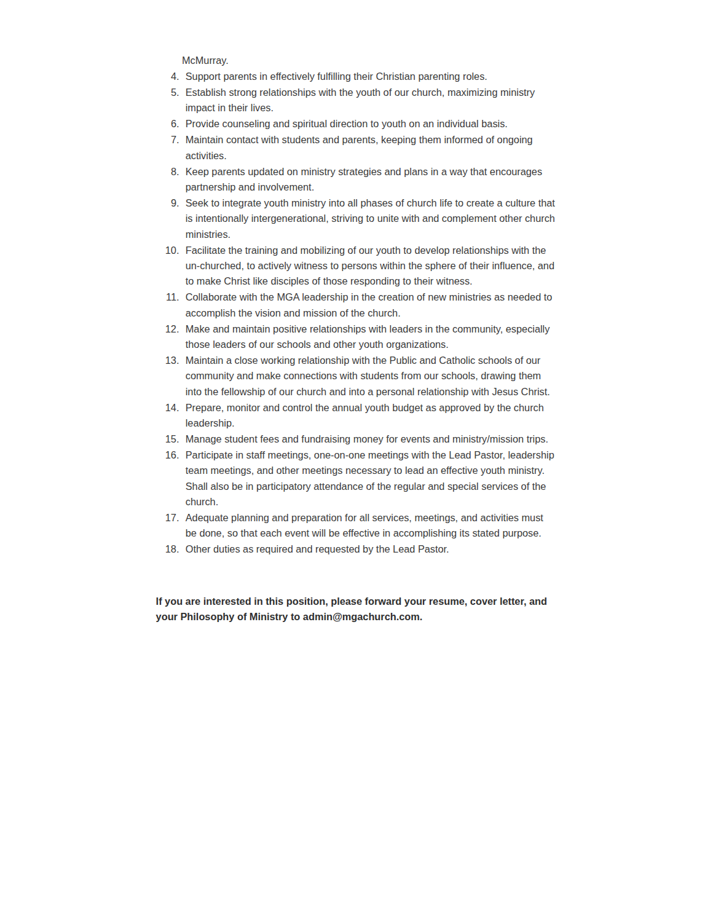McMurray.
Support parents in effectively fulfilling their Christian parenting roles.
Establish strong relationships with the youth of our church, maximizing ministry impact in their lives.
Provide counseling and spiritual direction to youth on an individual basis.
Maintain contact with students and parents, keeping them informed of ongoing activities.
Keep parents updated on ministry strategies and plans in a way that encourages partnership and involvement.
Seek to integrate youth ministry into all phases of church life to create a culture that is intentionally intergenerational, striving to unite with and complement other church ministries.
Facilitate the training and mobilizing of our youth to develop relationships with the un-churched, to actively witness to persons within the sphere of their influence, and to make Christ like disciples of those responding to their witness.
Collaborate with the MGA leadership in the creation of new ministries as needed to accomplish the vision and mission of the church.
Make and maintain positive relationships with leaders in the community, especially those leaders of our schools and other youth organizations.
Maintain a close working relationship with the Public and Catholic schools of our community and make connections with students from our schools, drawing them into the fellowship of our church and into a personal relationship with Jesus Christ.
Prepare, monitor and control the annual youth budget as approved by the church leadership.
Manage student fees and fundraising money for events and ministry/mission trips.
Participate in staff meetings, one-on-one meetings with the Lead Pastor, leadership team meetings, and other meetings necessary to lead an effective youth ministry. Shall also be in participatory attendance of the regular and special services of the church.
Adequate planning and preparation for all services, meetings, and activities must be done, so that each event will be effective in accomplishing its stated purpose.
Other duties as required and requested by the Lead Pastor.
If you are interested in this position, please forward your resume, cover letter, and your Philosophy of Ministry to admin@mgachurch.com.